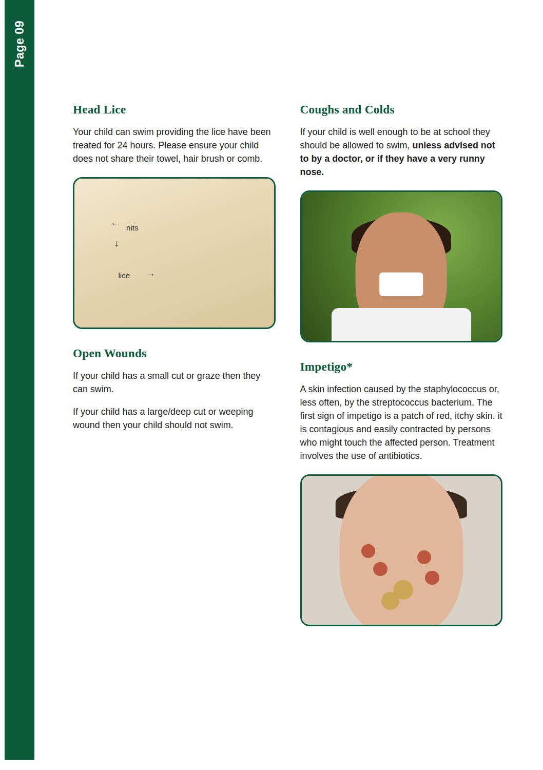Page 09
Head Lice
Your child can swim providing the lice have been treated for 24 hours. Please ensure your child does not share their towel, hair brush or comb.
← nits ↓ lice →
Close-up photograph of hair showing nits and lice.
Open Wounds
If your child has a small cut or graze then they can swim.
If your child has a large/deep cut or weeping wound then your child should not swim.
Coughs and Colds
If your child is well enough to be at school they should be allowed to swim, unless advised not to by a doctor, or if they have a very runny nose.
Photograph of a child blowing their nose with a tissue.
Impetigo*
A skin infection caused by the staphylococcus or, less often, by the streptococcus bacterium. The first sign of impetigo is a patch of red, itchy skin. it is contagious and easily contracted by persons who might touch the affected person. Treatment involves the use of antibiotics.
Photograph showing impetigo lesions on a child's face.